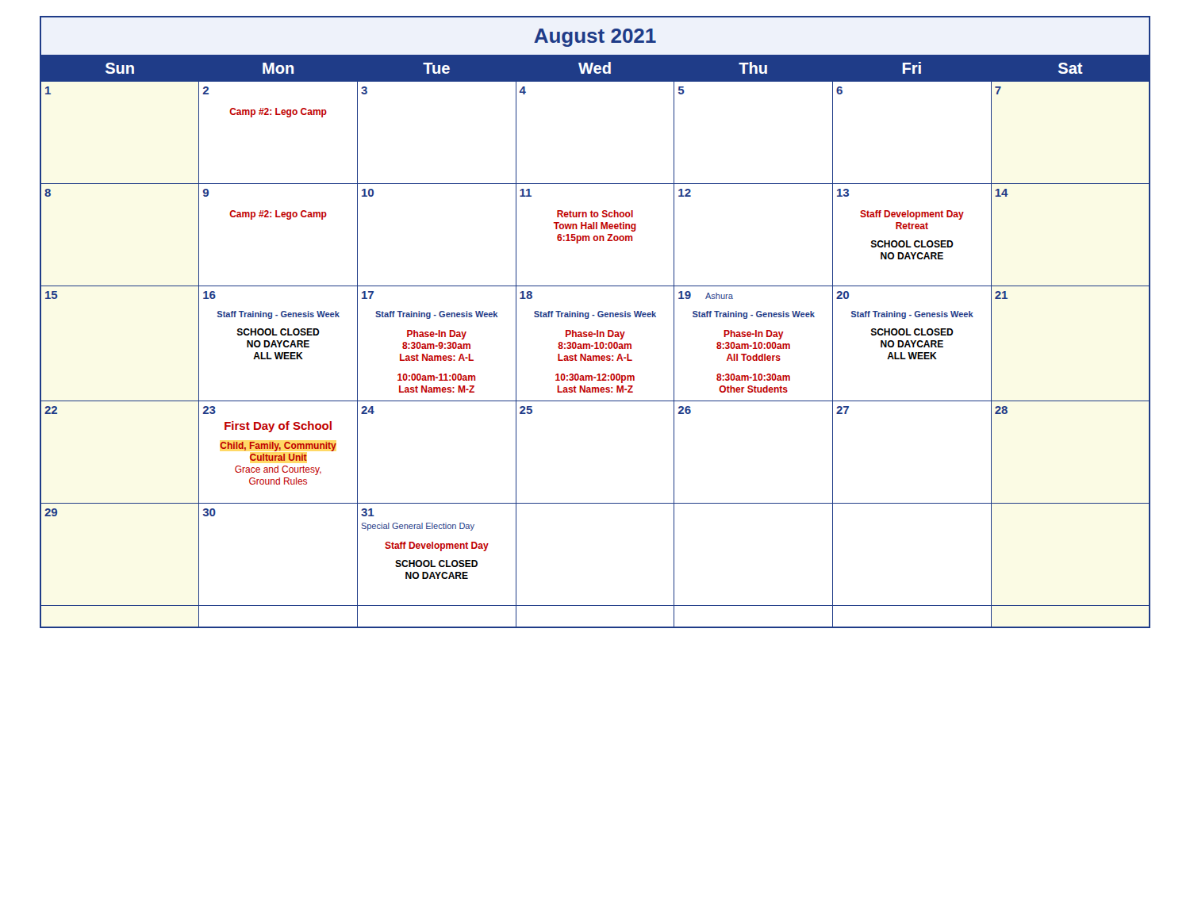August 2021
| Sun | Mon | Tue | Wed | Thu | Fri | Sat |
| --- | --- | --- | --- | --- | --- | --- |
| 1 | 2 Camp #2: Lego Camp | 3 | 4 | 5 | 6 | 7 |
| 8 | 9 Camp #2: Lego Camp | 10 | 11 Return to School Town Hall Meeting 6:15pm on Zoom | 12 | 13 Staff Development Day Retreat SCHOOL CLOSED NO DAYCARE | 14 |
| 15 | 16 Staff Training - Genesis Week SCHOOL CLOSED NO DAYCARE ALL WEEK | 17 Staff Training - Genesis Week Phase-In Day 8:30am-9:30am Last Names: A-L 10:00am-11:00am Last Names: M-Z | 18 Staff Training - Genesis Week Phase-In Day 8:30am-10:00am Last Names: A-L 10:30am-12:00pm Last Names: M-Z | 19 Ashura Staff Training - Genesis Week Phase-In Day 8:30am-10:00am All Toddlers 8:30am-10:30am Other Students | 20 Staff Training - Genesis Week SCHOOL CLOSED NO DAYCARE ALL WEEK | 21 |
| 22 | 23 First Day of School Child, Family, Community Cultural Unit Grace and Courtesy, Ground Rules | 24 | 25 | 26 | 27 | 28 |
| 29 | 30 | 31 Special General Election Day Staff Development Day SCHOOL CLOSED NO DAYCARE | | | | |